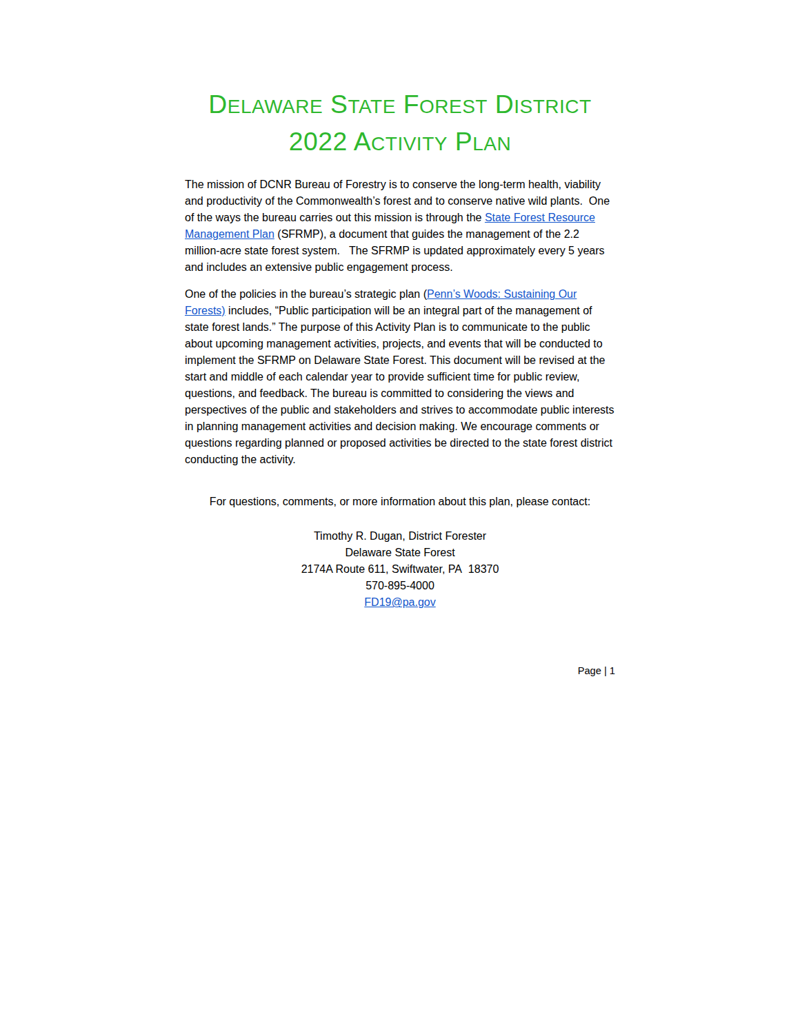DELAWARE STATE FOREST DISTRICT
2022 ACTIVITY PLAN
The mission of DCNR Bureau of Forestry is to conserve the long-term health, viability and productivity of the Commonwealth’s forest and to conserve native wild plants. One of the ways the bureau carries out this mission is through the State Forest Resource Management Plan (SFRMP), a document that guides the management of the 2.2 million-acre state forest system. The SFRMP is updated approximately every 5 years and includes an extensive public engagement process.
One of the policies in the bureau’s strategic plan (Penn’s Woods: Sustaining Our Forests) includes, “Public participation will be an integral part of the management of state forest lands.” The purpose of this Activity Plan is to communicate to the public about upcoming management activities, projects, and events that will be conducted to implement the SFRMP on Delaware State Forest. This document will be revised at the start and middle of each calendar year to provide sufficient time for public review, questions, and feedback. The bureau is committed to considering the views and perspectives of the public and stakeholders and strives to accommodate public interests in planning management activities and decision making. We encourage comments or questions regarding planned or proposed activities be directed to the state forest district conducting the activity.
For questions, comments, or more information about this plan, please contact:
Timothy R. Dugan, District Forester
Delaware State Forest
2174A Route 611, Swiftwater, PA 18370
570-895-4000
FD19@pa.gov
Page | 1